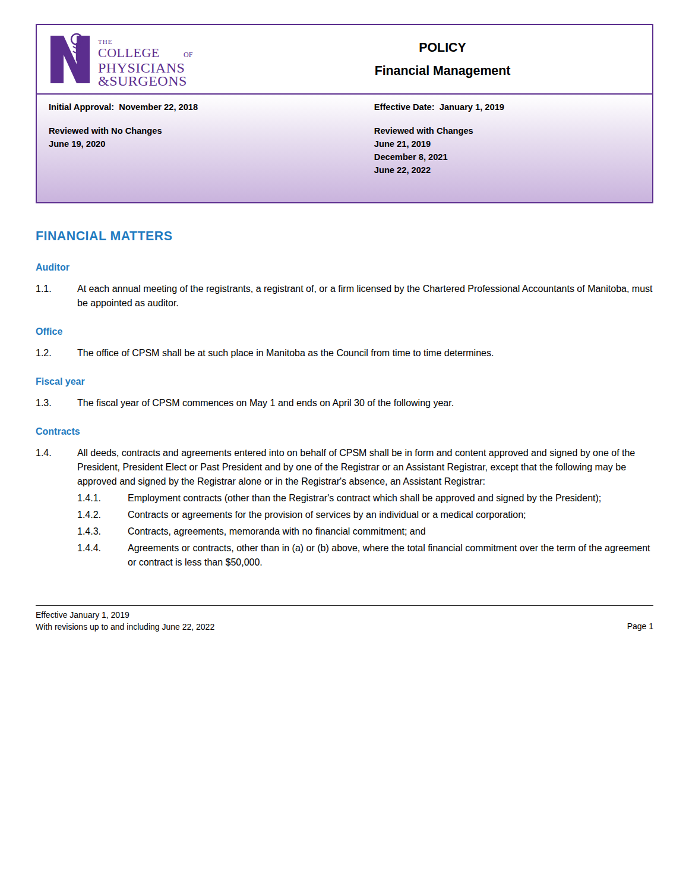THE COLLEGE OF PHYSICIANS &SURGEONS
POLICY
Financial Management
Initial Approval: November 22, 2018
Effective Date: January 1, 2019
Reviewed with No Changes
June 19, 2020
Reviewed with Changes
June 21, 2019
December 8, 2021
June 22, 2022
FINANCIAL MATTERS
Auditor
1.1.
At each annual meeting of the registrants, a registrant of, or a firm licensed by the Chartered Professional Accountants of Manitoba, must be appointed as auditor.
Office
1.2.
The office of CPSM shall be at such place in Manitoba as the Council from time to time determines.
Fiscal year
1.3.
The fiscal year of CPSM commences on May 1 and ends on April 30 of the following year.
Contracts
1.4.
All deeds, contracts and agreements entered into on behalf of CPSM shall be in form and content approved and signed by one of the President, President Elect or Past President and by one of the Registrar or an Assistant Registrar, except that the following may be approved and signed by the Registrar alone or in the Registrar's absence, an Assistant Registrar:
1.4.1.
Employment contracts (other than the Registrar's contract which shall be approved and signed by the President);
1.4.2.
Contracts or agreements for the provision of services by an individual or a medical corporation;
1.4.3.
Contracts, agreements, memoranda with no financial commitment; and
1.4.4.
Agreements or contracts, other than in (a) or (b) above, where the total financial commitment over the term of the agreement or contract is less than $50,000.
Effective January 1, 2019
With revisions up to and including June 22, 2022
Page 1